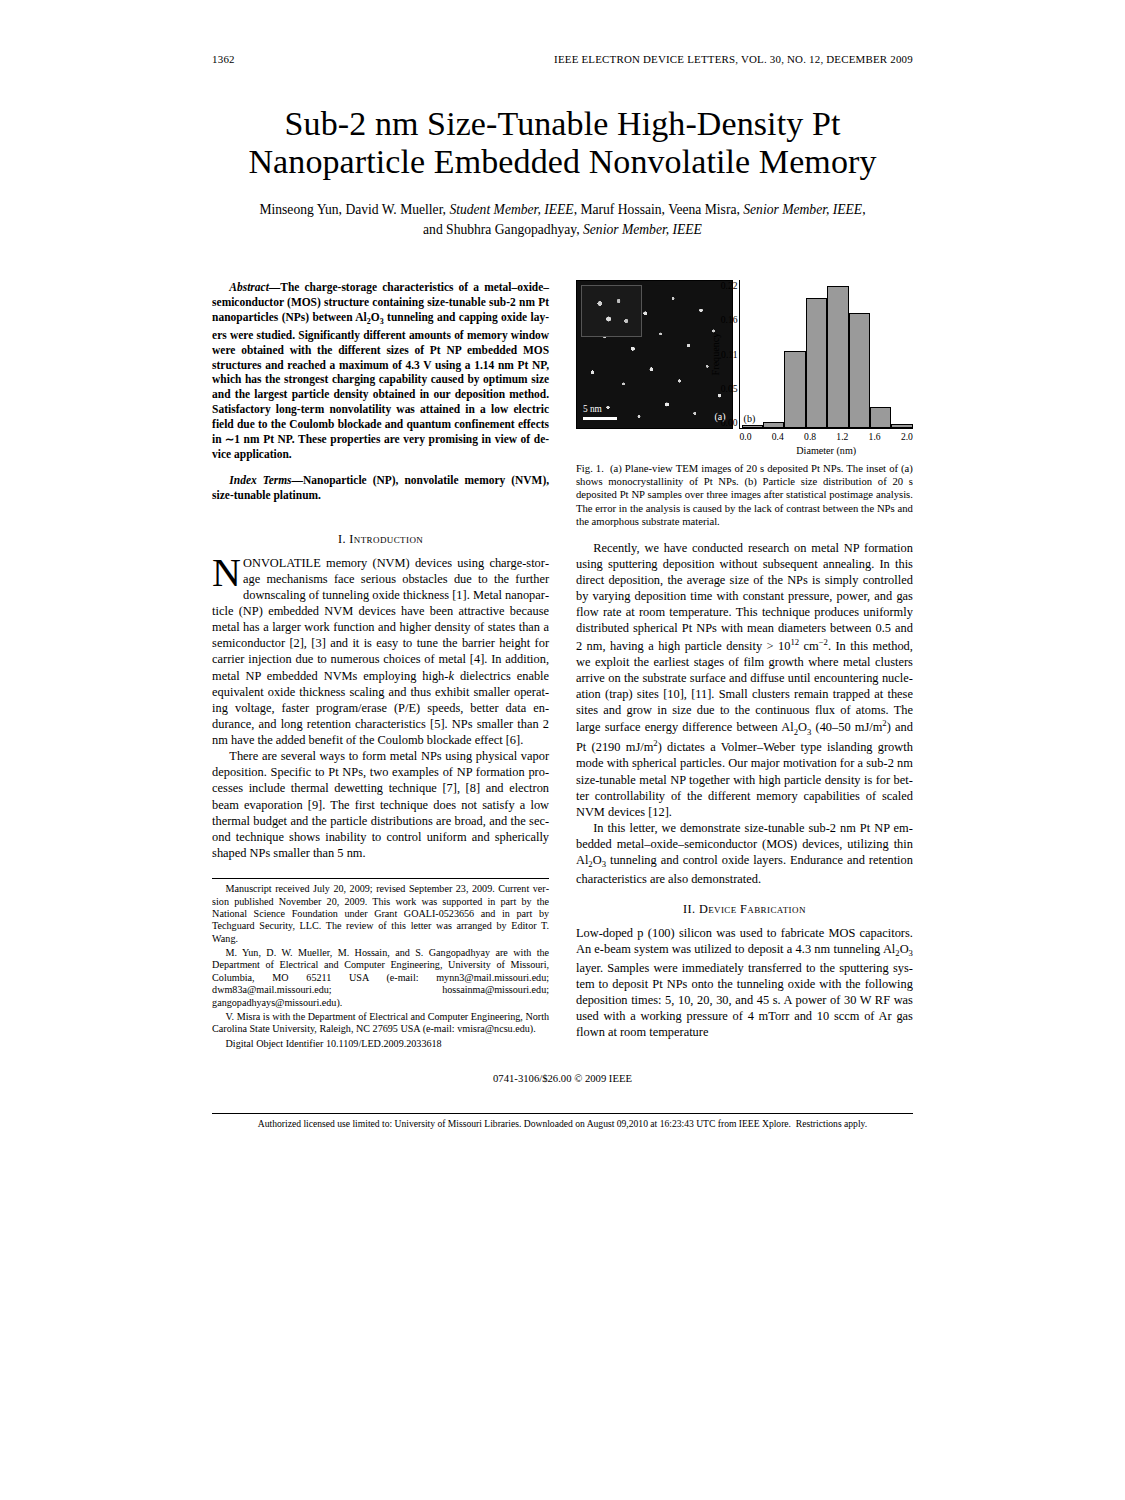1362
IEEE ELECTRON DEVICE LETTERS, VOL. 30, NO. 12, DECEMBER 2009
Sub-2 nm Size-Tunable High-Density Pt
Nanoparticle Embedded Nonvolatile Memory
Minseong Yun, David W. Mueller, Student Member, IEEE, Maruf Hossain, Veena Misra, Senior Member, IEEE,
and Shubhra Gangopadhyay, Senior Member, IEEE
Abstract—The charge-storage characteristics of a metal–oxide–semiconductor (MOS) structure containing size-tunable sub-2 nm Pt nanoparticles (NPs) between Al2O3 tunneling and capping oxide layers were studied. Significantly different amounts of memory window were obtained with the different sizes of Pt NP embedded MOS structures and reached a maximum of 4.3 V using a 1.14 nm Pt NP, which has the strongest charging capability caused by optimum size and the largest particle density obtained in our deposition method. Satisfactory long-term nonvolatility was attained in a low electric field due to the Coulomb blockade and quantum confinement effects in ∼1 nm Pt NP. These properties are very promising in view of device application.
Index Terms—Nanoparticle (NP), nonvolatile memory (NVM), size-tunable platinum.
I. Introduction
NONVOLATILE memory (NVM) devices using charge-storage mechanisms face serious obstacles due to the further downscaling of tunneling oxide thickness [1]. Metal nanoparticle (NP) embedded NVM devices have been attractive because metal has a larger work function and higher density of states than a semiconductor [2], [3] and it is easy to tune the barrier height for carrier injection due to numerous choices of metal [4]. In addition, metal NP embedded NVMs employing high-k dielectrics enable equivalent oxide thickness scaling and thus exhibit smaller operating voltage, faster program/erase (P/E) speeds, better data endurance, and long retention characteristics [5]. NPs smaller than 2 nm have the added benefit of the Coulomb blockade effect [6].
There are several ways to form metal NPs using physical vapor deposition. Specific to Pt NPs, two examples of NP formation processes include thermal dewetting technique [7], [8] and electron beam evaporation [9]. The first technique does not satisfy a low thermal budget and the particle distributions are broad, and the second technique shows inability to control uniform and spherically shaped NPs smaller than 5 nm.
Manuscript received July 20, 2009; revised September 23, 2009. Current version published November 20, 2009. This work was supported in part by the National Science Foundation under Grant GOALI-0523656 and in part by Techguard Security, LLC. The review of this letter was arranged by Editor T. Wang.
M. Yun, D. W. Mueller, M. Hossain, and S. Gangopadhyay are with the Department of Electrical and Computer Engineering, University of Missouri, Columbia, MO 65211 USA (e-mail: mynn3@mail.missouri.edu; dwm83a@mail.missouri.edu; hossainma@missouri.edu; gangopadhyays@missouri.edu).
V. Misra is with the Department of Electrical and Computer Engineering, North Carolina State University, Raleigh, NC 27695 USA (e-mail: vmisra@ncsu.edu).
Digital Object Identifier 10.1109/LED.2009.2033618
5 nm
(a)
0.22
0.16
0.11
0.05
0.00
Frequency
0.0
0.4
0.8
1.2
1.6
2.0
Diameter (nm)
(b)
Fig. 1. (a) Plane-view TEM images of 20 s deposited Pt NPs. The inset of (a) shows monocrystallinity of Pt NPs. (b) Particle size distribution of 20 s deposited Pt NP samples over three images after statistical postimage analysis. The error in the analysis is caused by the lack of contrast between the NPs and the amorphous substrate material.
Recently, we have conducted research on metal NP formation using sputtering deposition without subsequent annealing. In this direct deposition, the average size of the NPs is simply controlled by varying deposition time with constant pressure, power, and gas flow rate at room temperature. This technique produces uniformly distributed spherical Pt NPs with mean diameters between 0.5 and 2 nm, having a high particle density > 1012 cm−2. In this method, we exploit the earliest stages of film growth where metal clusters arrive on the substrate surface and diffuse until encountering nucleation (trap) sites [10], [11]. Small clusters remain trapped at these sites and grow in size due to the continuous flux of atoms. The large surface energy difference between Al2O3 (40–50 mJ/m2) and Pt (2190 mJ/m2) dictates a Volmer–Weber type islanding growth mode with spherical particles. Our major motivation for a sub-2 nm size-tunable metal NP together with high particle density is for better controllability of the different memory capabilities of scaled NVM devices [12].
In this letter, we demonstrate size-tunable sub-2 nm Pt NP embedded metal–oxide–semiconductor (MOS) devices, utilizing thin Al2O3 tunneling and control oxide layers. Endurance and retention characteristics are also demonstrated.
II. Device Fabrication
Low-doped p (100) silicon was used to fabricate MOS capacitors. An e-beam system was utilized to deposit a 4.3 nm tunneling Al2O3 layer. Samples were immediately transferred to the sputtering system to deposit Pt NPs onto the tunneling oxide with the following deposition times: 5, 10, 20, 30, and 45 s. A power of 30 W RF was used with a working pressure of 4 mTorr and 10 sccm of Ar gas flown at room temperature
0741-3106/$26.00 © 2009 IEEE
Authorized licensed use limited to: University of Missouri Libraries. Downloaded on August 09,2010 at 16:23:43 UTC from IEEE Xplore. Restrictions apply.